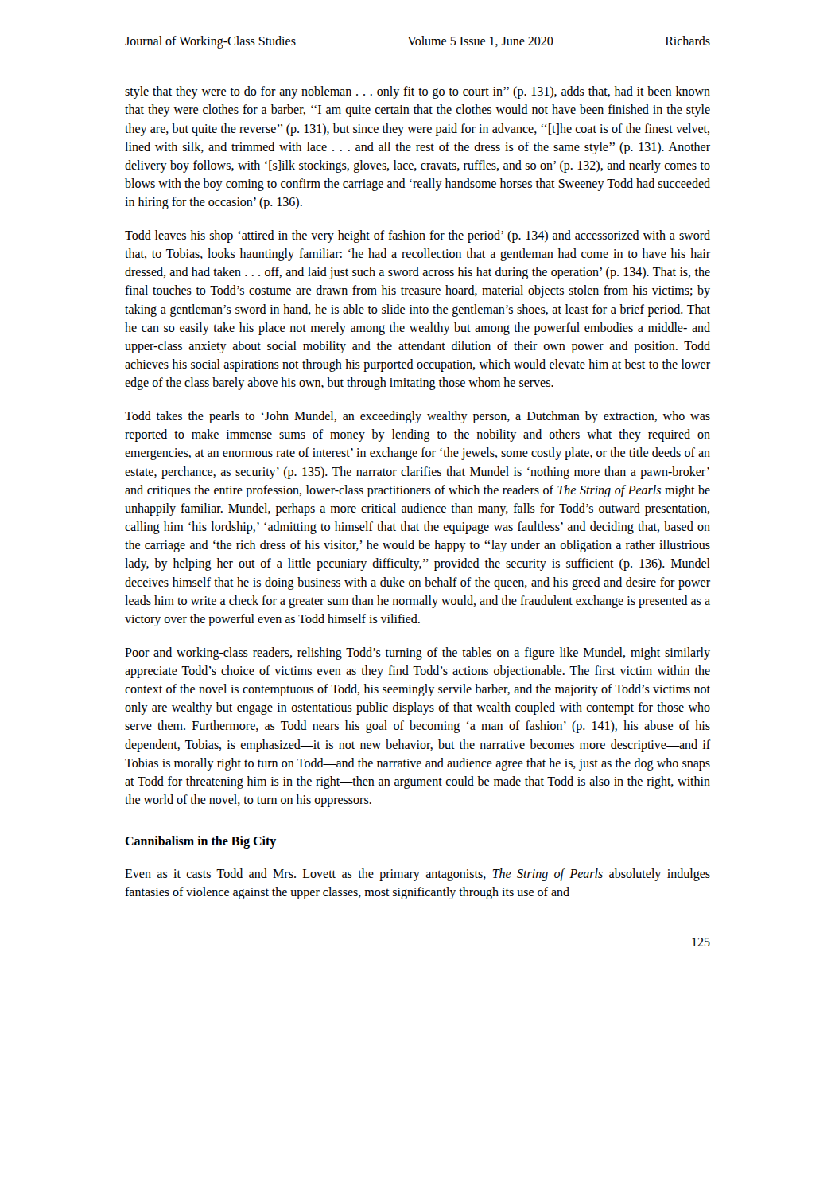Journal of Working-Class Studies Volume 5 Issue 1, June 2020 Richards
style that they were to do for any nobleman . . . only fit to go to court in’’ (p. 131), adds that, had it been known that they were clothes for a barber, ‘‘I am quite certain that the clothes would not have been finished in the style they are, but quite the reverse’’ (p. 131), but since they were paid for in advance, ‘‘[t]he coat is of the finest velvet, lined with silk, and trimmed with lace . . . and all the rest of the dress is of the same style’’ (p. 131). Another delivery boy follows, with ‘[s]ilk stockings, gloves, lace, cravats, ruffles, and so on’ (p. 132), and nearly comes to blows with the boy coming to confirm the carriage and ‘really handsome horses that Sweeney Todd had succeeded in hiring for the occasion’ (p. 136).
Todd leaves his shop ‘attired in the very height of fashion for the period’ (p. 134) and accessorized with a sword that, to Tobias, looks hauntingly familiar: ‘he had a recollection that a gentleman had come in to have his hair dressed, and had taken . . . off, and laid just such a sword across his hat during the operation’ (p. 134). That is, the final touches to Todd’s costume are drawn from his treasure hoard, material objects stolen from his victims; by taking a gentleman’s sword in hand, he is able to slide into the gentleman’s shoes, at least for a brief period. That he can so easily take his place not merely among the wealthy but among the powerful embodies a middle- and upper-class anxiety about social mobility and the attendant dilution of their own power and position. Todd achieves his social aspirations not through his purported occupation, which would elevate him at best to the lower edge of the class barely above his own, but through imitating those whom he serves.
Todd takes the pearls to ‘John Mundel, an exceedingly wealthy person, a Dutchman by extraction, who was reported to make immense sums of money by lending to the nobility and others what they required on emergencies, at an enormous rate of interest’ in exchange for ‘the jewels, some costly plate, or the title deeds of an estate, perchance, as security’ (p. 135). The narrator clarifies that Mundel is ‘nothing more than a pawn-broker’ and critiques the entire profession, lower-class practitioners of which the readers of The String of Pearls might be unhappily familiar. Mundel, perhaps a more critical audience than many, falls for Todd’s outward presentation, calling him ‘his lordship,’ ‘admitting to himself that that the equipage was faultless’ and deciding that, based on the carriage and ‘the rich dress of his visitor,’ he would be happy to ‘‘lay under an obligation a rather illustrious lady, by helping her out of a little pecuniary difficulty,’’ provided the security is sufficient (p. 136). Mundel deceives himself that he is doing business with a duke on behalf of the queen, and his greed and desire for power leads him to write a check for a greater sum than he normally would, and the fraudulent exchange is presented as a victory over the powerful even as Todd himself is vilified.
Poor and working-class readers, relishing Todd’s turning of the tables on a figure like Mundel, might similarly appreciate Todd’s choice of victims even as they find Todd’s actions objectionable. The first victim within the context of the novel is contemptuous of Todd, his seemingly servile barber, and the majority of Todd’s victims not only are wealthy but engage in ostentatious public displays of that wealth coupled with contempt for those who serve them. Furthermore, as Todd nears his goal of becoming ‘a man of fashion’ (p. 141), his abuse of his dependent, Tobias, is emphasized—it is not new behavior, but the narrative becomes more descriptive—and if Tobias is morally right to turn on Todd—and the narrative and audience agree that he is, just as the dog who snaps at Todd for threatening him is in the right—then an argument could be made that Todd is also in the right, within the world of the novel, to turn on his oppressors.
Cannibalism in the Big City
Even as it casts Todd and Mrs. Lovett as the primary antagonists, The String of Pearls absolutely indulges fantasies of violence against the upper classes, most significantly through its use of and
125